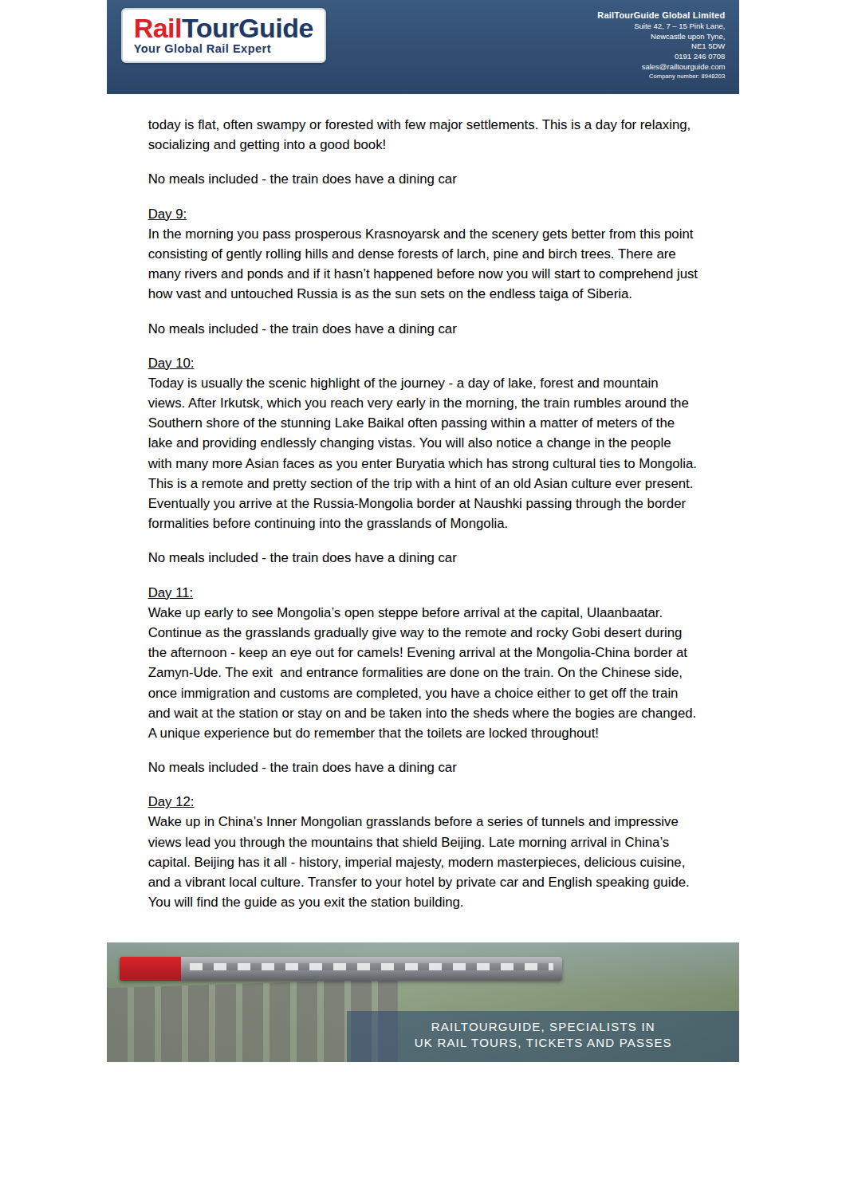Rail TourGuide
Your Global Rail Expert
RailTourGuide Global Limited
Suite 42, 7 – 15 Pink Lane,
Newcastle upon Tyne,
NE1 5DW
0191 246 0708
sales@railtourguide.com
Company number: 8948203
today is flat, often swampy or forested with few major settlements. This is a day for relaxing, socializing and getting into a good book!
No meals included - the train does have a dining car
Day 9:
In the morning you pass prosperous Krasnoyarsk and the scenery gets better from this point consisting of gently rolling hills and dense forests of larch, pine and birch trees. There are many rivers and ponds and if it hasn’t happened before now you will start to comprehend just how vast and untouched Russia is as the sun sets on the endless taiga of Siberia.
No meals included - the train does have a dining car
Day 10:
Today is usually the scenic highlight of the journey - a day of lake, forest and mountain views. After Irkutsk, which you reach very early in the morning, the train rumbles around the Southern shore of the stunning Lake Baikal often passing within a matter of meters of the lake and providing endlessly changing vistas. You will also notice a change in the people with many more Asian faces as you enter Buryatia which has strong cultural ties to Mongolia. This is a remote and pretty section of the trip with a hint of an old Asian culture ever present. Eventually you arrive at the Russia-Mongolia border at Naushki passing through the border formalities before continuing into the grasslands of Mongolia.
No meals included - the train does have a dining car
Day 11:
Wake up early to see Mongolia’s open steppe before arrival at the capital, Ulaanbaatar. Continue as the grasslands gradually give way to the remote and rocky Gobi desert during the afternoon - keep an eye out for camels! Evening arrival at the Mongolia-China border at Zamyn-Ude. The exit and entrance formalities are done on the train. On the Chinese side, once immigration and customs are completed, you have a choice either to get off the train and wait at the station or stay on and be taken into the sheds where the bogies are changed. A unique experience but do remember that the toilets are locked throughout!
No meals included - the train does have a dining car
Day 12:
Wake up in China’s Inner Mongolian grasslands before a series of tunnels and impressive views lead you through the mountains that shield Beijing. Late morning arrival in China’s capital. Beijing has it all - history, imperial majesty, modern masterpieces, delicious cuisine, and a vibrant local culture. Transfer to your hotel by private car and English speaking guide. You will find the guide as you exit the station building.
RAILTOURGUIDE, SPECIALISTS IN
UK RAIL TOURS, TICKETS AND PASSES